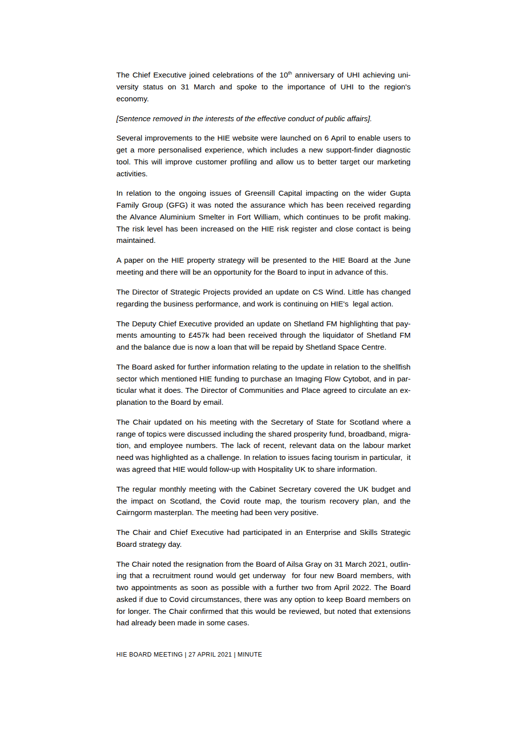The Chief Executive joined celebrations of the 10th anniversary of UHI achieving university status on 31 March and spoke to the importance of UHI to the region's economy.
[Sentence removed in the interests of the effective conduct of public affairs].
Several improvements to the HIE website were launched on 6 April to enable users to get a more personalised experience, which includes a new support-finder diagnostic tool. This will improve customer profiling and allow us to better target our marketing activities.
In relation to the ongoing issues of Greensill Capital impacting on the wider Gupta Family Group (GFG) it was noted the assurance which has been received regarding the Alvance Aluminium Smelter in Fort William, which continues to be profit making. The risk level has been increased on the HIE risk register and close contact is being maintained.
A paper on the HIE property strategy will be presented to the HIE Board at the June meeting and there will be an opportunity for the Board to input in advance of this.
The Director of Strategic Projects provided an update on CS Wind. Little has changed regarding the business performance, and work is continuing on HIE's legal action.
The Deputy Chief Executive provided an update on Shetland FM highlighting that payments amounting to £457k had been received through the liquidator of Shetland FM and the balance due is now a loan that will be repaid by Shetland Space Centre.
The Board asked for further information relating to the update in relation to the shellfish sector which mentioned HIE funding to purchase an Imaging Flow Cytobot, and in particular what it does. The Director of Communities and Place agreed to circulate an explanation to the Board by email.
The Chair updated on his meeting with the Secretary of State for Scotland where a range of topics were discussed including the shared prosperity fund, broadband, migration, and employee numbers. The lack of recent, relevant data on the labour market need was highlighted as a challenge. In relation to issues facing tourism in particular, it was agreed that HIE would follow-up with Hospitality UK to share information.
The regular monthly meeting with the Cabinet Secretary covered the UK budget and the impact on Scotland, the Covid route map, the tourism recovery plan, and the Cairngorm masterplan. The meeting had been very positive.
The Chair and Chief Executive had participated in an Enterprise and Skills Strategic Board strategy day.
The Chair noted the resignation from the Board of Ailsa Gray on 31 March 2021, outlining that a recruitment round would get underway for four new Board members, with two appointments as soon as possible with a further two from April 2022. The Board asked if due to Covid circumstances, there was any option to keep Board members on for longer. The Chair confirmed that this would be reviewed, but noted that extensions had already been made in some cases.
HIE BOARD MEETING | 27 APRIL 2021 | MINUTE